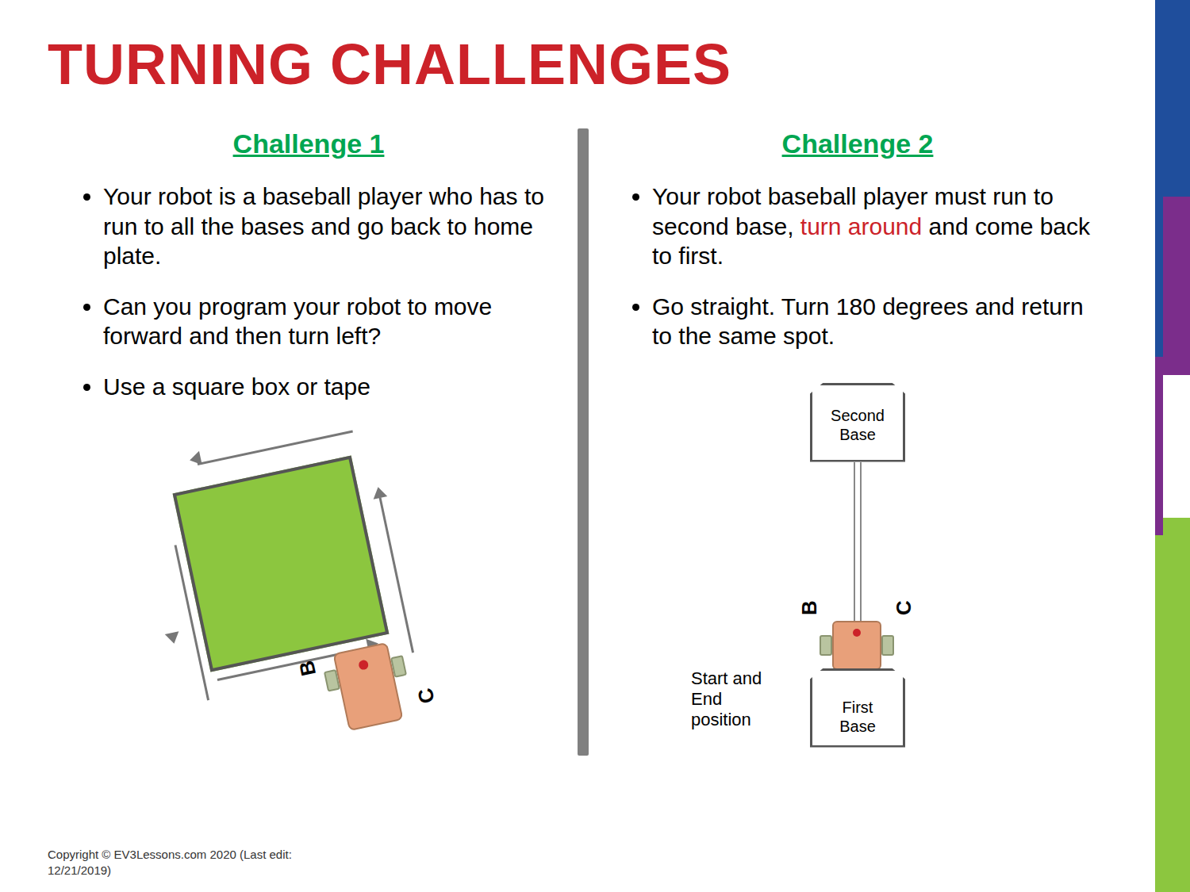TURNING CHALLENGES
Challenge 1
Your robot is a baseball player who has to run to all the bases and go back to home plate.
Can you program your robot to move forward and then turn left?
Use a square box or tape
B C
Challenge 2
Your robot baseball player must run to second base, turn around and come back to first.
Go straight. Turn 180 degrees and return to the same spot.
Second
Base
B C
First
Base
Start and
End
position
Copyright © EV3Lessons.com 2020 (Last edit:
12/21/2019)